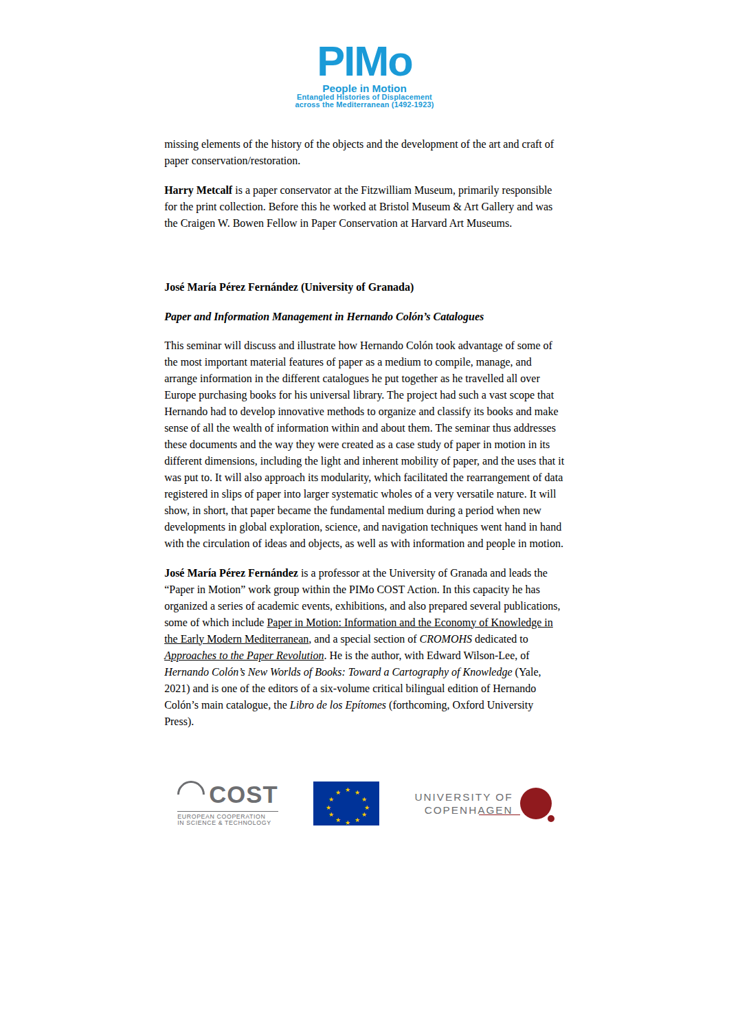PIMo People in Motion Entangled Histories of Displacement across the Mediterranean (1492-1923)
missing elements of the history of the objects and the development of the art and craft of paper conservation/restoration.
Harry Metcalf is a paper conservator at the Fitzwilliam Museum, primarily responsible for the print collection. Before this he worked at Bristol Museum & Art Gallery and was the Craigen W. Bowen Fellow in Paper Conservation at Harvard Art Museums.
José María Pérez Fernández (University of Granada)
Paper and Information Management in Hernando Colón’s Catalogues
This seminar will discuss and illustrate how Hernando Colón took advantage of some of the most important material features of paper as a medium to compile, manage, and arrange information in the different catalogues he put together as he travelled all over Europe purchasing books for his universal library. The project had such a vast scope that Hernando had to develop innovative methods to organize and classify its books and make sense of all the wealth of information within and about them. The seminar thus addresses these documents and the way they were created as a case study of paper in motion in its different dimensions, including the light and inherent mobility of paper, and the uses that it was put to. It will also approach its modularity, which facilitated the rearrangement of data registered in slips of paper into larger systematic wholes of a very versatile nature. It will show, in short, that paper became the fundamental medium during a period when new developments in global exploration, science, and navigation techniques went hand in hand with the circulation of ideas and objects, as well as with information and people in motion.
José María Pérez Fernández is a professor at the University of Granada and leads the “Paper in Motion” work group within the PIMo COST Action. In this capacity he has organized a series of academic events, exhibitions, and also prepared several publications, some of which include Paper in Motion: Information and the Economy of Knowledge in the Early Modern Mediterranean, and a special section of CROMOHS dedicated to Approaches to the Paper Revolution. He is the author, with Edward Wilson-Lee, of Hernando Colón’s New Worlds of Books: Toward a Cartography of Knowledge (Yale, 2021) and is one of the editors of a six-volume critical bilingual edition of Hernando Colón’s main catalogue, the Libro de los Epítomes (forthcoming, Oxford University Press).
COST
EUROPEAN COOPERATION
IN SCIENCE & TECHNOLOGY
★ ★ ★ ★ ★ ★ ★ ★ ★ ★ ★ ★
UNIVERSITY OF
COPENHAGEN